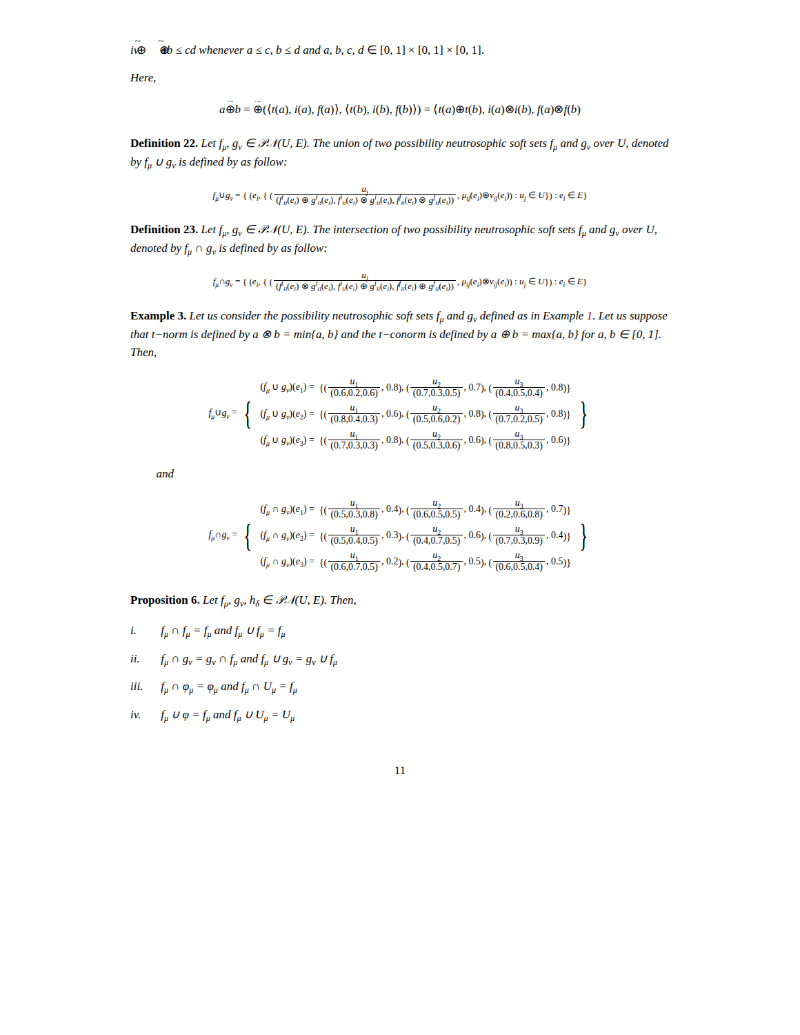iv. a⊕b ≤ c⊕d whenever a ≤ c, b ≤ d and a, b, c, d ∈ [0, 1] × [0, 1] × [0, 1].
Here,
a⊕b = ⊕(⟨t(a), i(a), f(a)⟩, ⟨t(b), i(b), f(b)⟩) = ⟨t(a)⊕t(b), i(a)⊗i(b), f(a)⊗f(b)
Definition 22. Let fμ, gν ∈ 𝒫𝒩(U, E). The union of two possibility neutrosophic soft sets fμ and gν over U, denoted by fμ ∪ gν is defined by as follow:
fμ∪gν = { (ei, { (uj(ftij(ei) ⊕ gtij(ei), fiij(ei) ⊗ giij(ei), ffij(ei) ⊗ gfij(ei)), μij(ei)⊕νij(ei)) : uj ∈ U}) : ei ∈ E}
Definition 23. Let fμ, gν ∈ 𝒫𝒩(U, E). The intersection of two possibility neutrosophic soft sets fμ and gν over U, denoted by fμ ∩ gν is defined by as follow:
fμ∩gν = { (ei, { (uj(ftij(ei) ⊗ gtij(ei), fiij(ei) ⊕ giij(ei), ffij(ei) ⊕ gfij(ei)), μij(ei)⊗νij(ei)) : uj ∈ U}) : ei ∈ E}
Example 3. Let us consider the possibility neutrosophic soft sets fμ and gν defined as in Example 1. Let us suppose that t−norm is defined by a ⊗ b = min{a, b} and the t−conorm is defined by a ⊕ b = max{a, b} for a, b ∈ [0, 1]. Then,
fμ∪gν = {
| ( f μ ∪ g ν )( e 1 ) = | { ( u 1 (0.6,0.2,0.6) , 0.8 ) , ( u 2 (0.7,0.3,0.5) , 0.7 ) , ( u 3 (0.4,0.5,0.4) , 0.8 ) } |
| ( f μ ∪ g ν )( e 2 ) = | { ( u 1 (0.8,0.4,0.3) , 0.6 ) , ( u 2 (0.5,0.6,0.2) , 0.8 ) , ( u 3 (0.7,0.2,0.5) , 0.8 ) } |
| ( f μ ∪ g ν )( e 3 ) = | { ( u 1 (0.7,0.3,0.3) , 0.8 ) , ( u 2 (0.5,0.3,0.6) , 0.6 ) , ( u 3 (0.8,0.5,0.3) , 0.6 ) } |
}
and
fμ∩gν = {
| ( f μ ∩ g ν )( e 1 ) = | { ( u 1 (0.5,0.3,0.8) , 0.4 ) , ( u 2 (0.6,0.5,0.5) , 0.4 ) , ( u 3 (0.2,0.6,0.8) , 0.7 ) } |
| ( f μ ∩ g ν )( e 2 ) = | { ( u 1 (0.5,0.4,0.5) , 0.3 ) , ( u 2 (0.4,0.7,0.5) , 0.6 ) , ( u 3 (0.7,0.3,0.9) , 0.4 ) } |
| ( f μ ∩ g ν )( e 3 ) = | { ( u 1 (0.6,0.7,0.5) , 0.2 ) , ( u 2 (0.4,0.5,0.7) , 0.5 ) , ( u 3 (0.6,0.5,0.4) , 0.5 ) } |
}
Proposition 6. Let fμ, gν, hδ ∈ 𝒫𝒩(U, E). Then,
i. fμ ∩ fμ = fμ and fμ ∪ fμ = fμ
ii. fμ ∩ gν = gν ∩ fμ and fμ ∪ gν = gν ∪ fμ
iii. fμ ∩ φμ = φμ and fμ ∩ Uμ = fμ
iv. fμ ∪ φ = fμ and fμ ∪ Uμ = Uμ
11